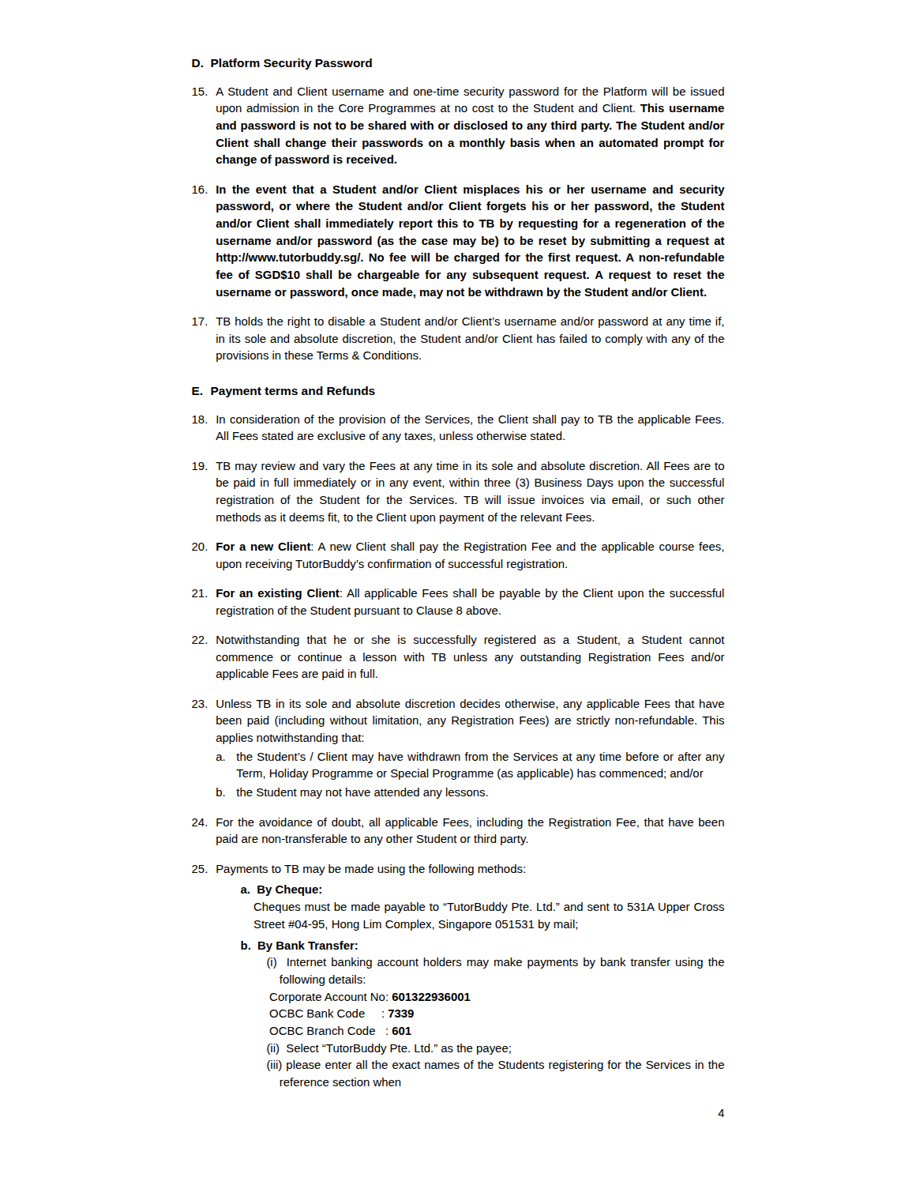D. Platform Security Password
15. A Student and Client username and one-time security password for the Platform will be issued upon admission in the Core Programmes at no cost to the Student and Client. This username and password is not to be shared with or disclosed to any third party. The Student and/or Client shall change their passwords on a monthly basis when an automated prompt for change of password is received.
16. In the event that a Student and/or Client misplaces his or her username and security password, or where the Student and/or Client forgets his or her password, the Student and/or Client shall immediately report this to TB by requesting for a regeneration of the username and/or password (as the case may be) to be reset by submitting a request at http://www.tutorbuddy.sg/. No fee will be charged for the first request. A non-refundable fee of SGD$10 shall be chargeable for any subsequent request. A request to reset the username or password, once made, may not be withdrawn by the Student and/or Client.
17. TB holds the right to disable a Student and/or Client’s username and/or password at any time if, in its sole and absolute discretion, the Student and/or Client has failed to comply with any of the provisions in these Terms & Conditions.
E. Payment terms and Refunds
18. In consideration of the provision of the Services, the Client shall pay to TB the applicable Fees. All Fees stated are exclusive of any taxes, unless otherwise stated.
19. TB may review and vary the Fees at any time in its sole and absolute discretion. All Fees are to be paid in full immediately or in any event, within three (3) Business Days upon the successful registration of the Student for the Services. TB will issue invoices via email, or such other methods as it deems fit, to the Client upon payment of the relevant Fees.
20. For a new Client: A new Client shall pay the Registration Fee and the applicable course fees, upon receiving TutorBuddy’s confirmation of successful registration.
21. For an existing Client: All applicable Fees shall be payable by the Client upon the successful registration of the Student pursuant to Clause 8 above.
22. Notwithstanding that he or she is successfully registered as a Student, a Student cannot commence or continue a lesson with TB unless any outstanding Registration Fees and/or applicable Fees are paid in full.
23. Unless TB in its sole and absolute discretion decides otherwise, any applicable Fees that have been paid (including without limitation, any Registration Fees) are strictly non-refundable. This applies notwithstanding that:
a. the Student’s / Client may have withdrawn from the Services at any time before or after any Term, Holiday Programme or Special Programme (as applicable) has commenced; and/or
b. the Student may not have attended any lessons.
24. For the avoidance of doubt, all applicable Fees, including the Registration Fee, that have been paid are non-transferable to any other Student or third party.
25. Payments to TB may be made using the following methods:
a. By Cheque:
Cheques must be made payable to “TutorBuddy Pte. Ltd.” and sent to 531A Upper Cross Street #04-95, Hong Lim Complex, Singapore 051531 by mail;
b. By Bank Transfer:
(i) Internet banking account holders may make payments by bank transfer using the following details:
Corporate Account No: 601322936001
OCBC Bank Code : 7339
OCBC Branch Code : 601
(ii) Select “TutorBuddy Pte. Ltd.” as the payee;
(iii) please enter all the exact names of the Students registering for the Services in the reference section when
4